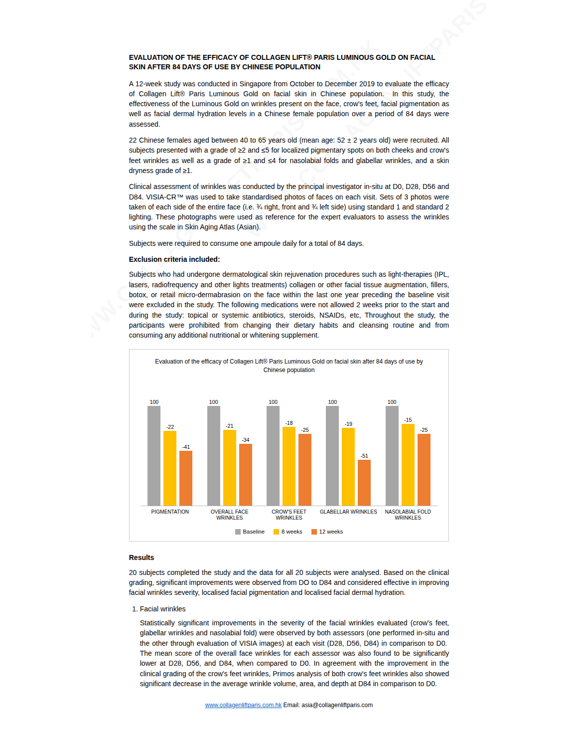WWW.COLLAGENLIFTPARIS.COM.HK WWW.COLLAGENLIFTPARIS.COM.HK
Evaluation of the efficacy of Collagen Lift® Paris Luminous Gold on facial skin after 84 days of use by Chinese population
A 12-week study was conducted in Singapore from October to December 2019 to evaluate the efficacy of Collagen Lift® Paris Luminous Gold on facial skin in Chinese population. In this study, the effectiveness of the Luminous Gold on wrinkles present on the face, crow's feet, facial pigmentation as well as facial dermal hydration levels in a Chinese female population over a period of 84 days were assessed.
22 Chinese females aged between 40 to 65 years old (mean age: 52 ± 2 years old) were recruited. All subjects presented with a grade of ≥2 and ≤5 for localized pigmentary spots on both cheeks and crow's feet wrinkles as well as a grade of ≥1 and ≤4 for nasolabial folds and glabellar wrinkles, and a skin dryness grade of ≥1.
Clinical assessment of wrinkles was conducted by the principal investigator in-situ at D0, D28, D56 and D84. VISIA-CR™ was used to take standardised photos of faces on each visit. Sets of 3 photos were taken of each side of the entire face (i.e. ¾ right, front and ¾ left side) using standard 1 and standard 2 lighting. These photographs were used as reference for the expert evaluators to assess the wrinkles using the scale in Skin Aging Atlas (Asian).
Subjects were required to consume one ampoule daily for a total of 84 days.
Exclusion criteria included:
Subjects who had undergone dermatological skin rejuvenation procedures such as light-therapies (IPL, lasers, radiofrequency and other lights treatments) collagen or other facial tissue augmentation, fillers, botox, or retail micro-dermabrasion on the face within the last one year preceding the baseline visit were excluded in the study. The following medications were not allowed 2 weeks prior to the start and during the study: topical or systemic antibiotics, steroids, NSAIDs, etc, Throughout the study, the participants were prohibited from changing their dietary habits and cleansing routine and from consuming any additional nutritional or whitening supplement.
Evaluation of the efficacy of Collagen Lift® Paris Luminous Gold on facial skin after 84 days of use by
Chinese population
100
-22
-41
100
-21
-34
100
-18
-25
100
-19
-51
100
-15
-25
PIGMENTATION
OVERALL FACE
WRINKLES
CROW'S FEET WRINKLES
GLABELLAR WRINKLES
NASOLABIAL FOLD
WRINKLES
Baseline 8 weeks 12 weeks
Results
20 subjects completed the study and the data for all 20 subjects were analysed. Based on the clinical grading, significant improvements were observed from DO to D84 and considered effective in improving facial wrinkles severity, localised facial pigmentation and localised facial dermal hydration.
Facial wrinkles
Statistically significant improvements in the severity of the facial wrinkles evaluated (crow's feet, glabellar wrinkles and nasolabial fold) were observed by both assessors (one performed in-situ and the other through evaluation of VISIA images) at each visit (D28, D56, D84) in comparison to D0. The mean score of the overall face wrinkles for each assessor was also found to be significantly lower at D28, D56, and D84, when compared to D0. In agreement with the improvement in the clinical grading of the crow's feet wrinkles, Primos analysis of both crow's feet wrinkles also showed significant decrease in the average wrinkle volume, area, and depth at D84 in comparison to D0.
www.collagenliftparis.com.hk Email: asia@collagenliftparis.com